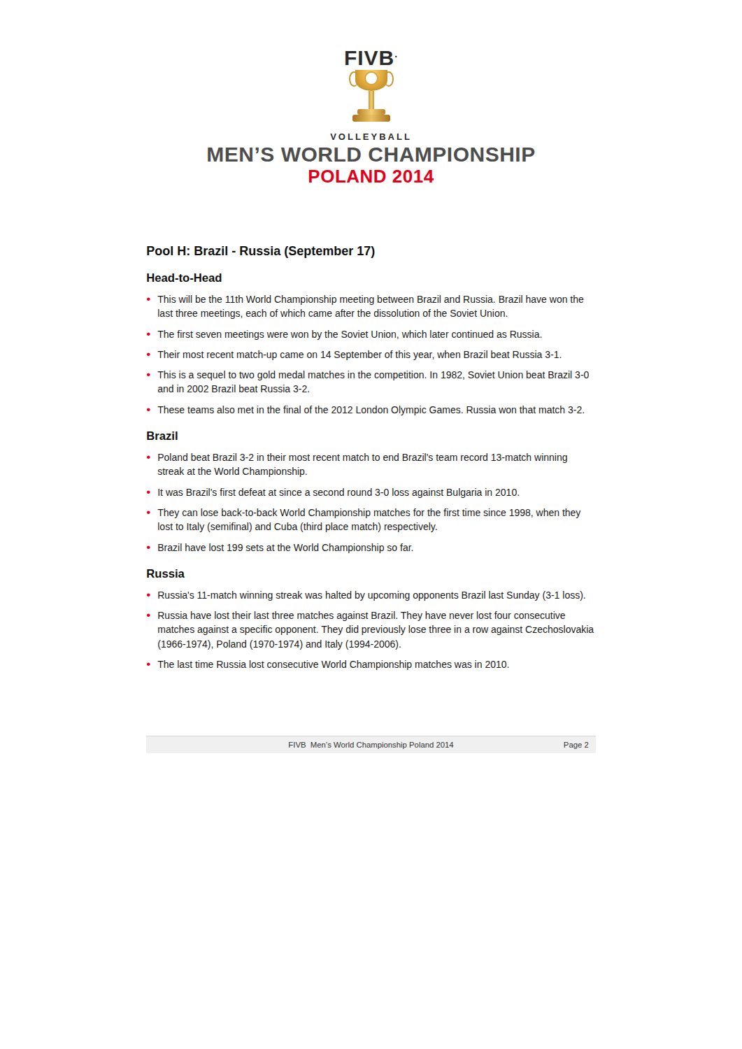FIVB.
VOLLEYBALL
MEN’S WORLD CHAMPIONSHIP
POLAND 2014
Pool H: Brazil - Russia (September 17)
Head-to-Head
This will be the 11th World Championship meeting between Brazil and Russia. Brazil have won the last three meetings, each of which came after the dissolution of the Soviet Union.
The first seven meetings were won by the Soviet Union, which later continued as Russia.
Their most recent match-up came on 14 September of this year, when Brazil beat Russia 3-1.
This is a sequel to two gold medal matches in the competition. In 1982, Soviet Union beat Brazil 3-0 and in 2002 Brazil beat Russia 3-2.
These teams also met in the final of the 2012 London Olympic Games. Russia won that match 3-2.
Brazil
Poland beat Brazil 3-2 in their most recent match to end Brazil's team record 13-match winning streak at the World Championship.
It was Brazil's first defeat at since a second round 3-0 loss against Bulgaria in 2010.
They can lose back-to-back World Championship matches for the first time since 1998, when they lost to Italy (semifinal) and Cuba (third place match) respectively.
Brazil have lost 199 sets at the World Championship so far.
Russia
Russia's 11-match winning streak was halted by upcoming opponents Brazil last Sunday (3-1 loss).
Russia have lost their last three matches against Brazil. They have never lost four consecutive matches against a specific opponent. They did previously lose three in a row against Czechoslovakia (1966-1974), Poland (1970-1974) and Italy (1994-2006).
The last time Russia lost consecutive World Championship matches was in 2010.
FIVB Men’s World Championship Poland 2014 Page 2